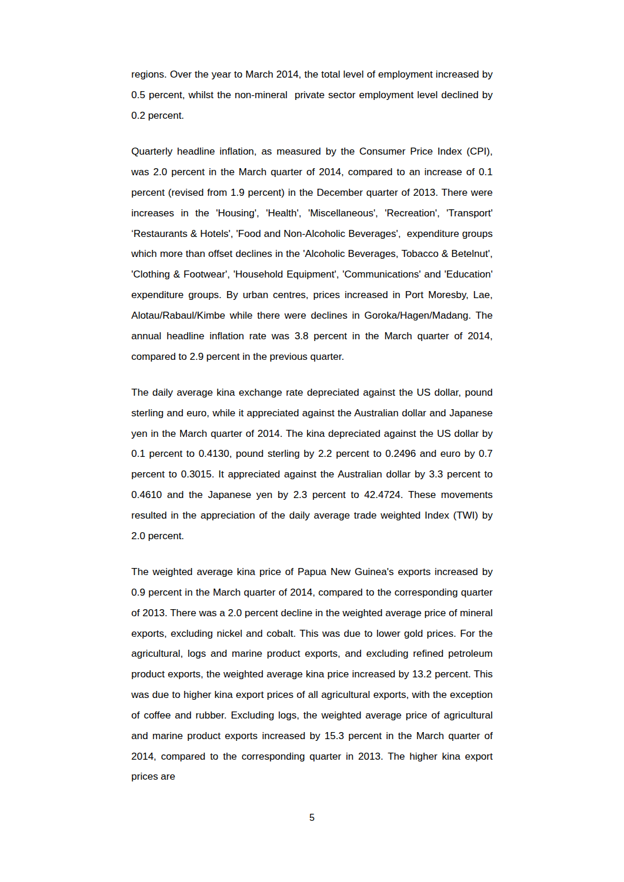regions. Over the year to March 2014, the total level of employment increased by 0.5 percent, whilst the non-mineral private sector employment level declined by 0.2 percent.
Quarterly headline inflation, as measured by the Consumer Price Index (CPI), was 2.0 percent in the March quarter of 2014, compared to an increase of 0.1 percent (revised from 1.9 percent) in the December quarter of 2013. There were increases in the 'Housing', 'Health', 'Miscellaneous', 'Recreation', 'Transport' ‘Restaurants & Hotels', 'Food and Non-Alcoholic Beverages', expenditure groups which more than offset declines in the 'Alcoholic Beverages, Tobacco & Betelnut', 'Clothing & Footwear', 'Household Equipment', 'Communications' and 'Education' expenditure groups. By urban centres, prices increased in Port Moresby, Lae, Alotau/Rabaul/Kimbe while there were declines in Goroka/Hagen/Madang. The annual headline inflation rate was 3.8 percent in the March quarter of 2014, compared to 2.9 percent in the previous quarter.
The daily average kina exchange rate depreciated against the US dollar, pound sterling and euro, while it appreciated against the Australian dollar and Japanese yen in the March quarter of 2014. The kina depreciated against the US dollar by 0.1 percent to 0.4130, pound sterling by 2.2 percent to 0.2496 and euro by 0.7 percent to 0.3015. It appreciated against the Australian dollar by 3.3 percent to 0.4610 and the Japanese yen by 2.3 percent to 42.4724. These movements resulted in the appreciation of the daily average trade weighted Index (TWI) by 2.0 percent.
The weighted average kina price of Papua New Guinea's exports increased by 0.9 percent in the March quarter of 2014, compared to the corresponding quarter of 2013. There was a 2.0 percent decline in the weighted average price of mineral exports, excluding nickel and cobalt. This was due to lower gold prices. For the agricultural, logs and marine product exports, and excluding refined petroleum product exports, the weighted average kina price increased by 13.2 percent. This was due to higher kina export prices of all agricultural exports, with the exception of coffee and rubber. Excluding logs, the weighted average price of agricultural and marine product exports increased by 15.3 percent in the March quarter of 2014, compared to the corresponding quarter in 2013. The higher kina export prices are
5